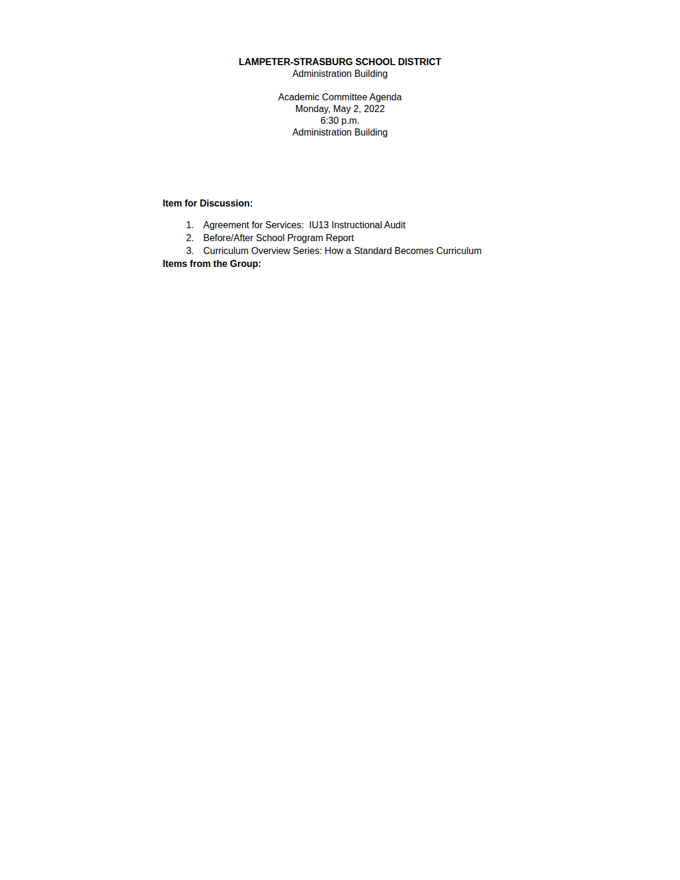LAMPETER-STRASBURG SCHOOL DISTRICT
Administration Building
Academic Committee Agenda
Monday, May 2, 2022
6:30 p.m.
Administration Building
Item for Discussion:
Agreement for Services: IU13 Instructional Audit
Before/After School Program Report
Curriculum Overview Series: How a Standard Becomes Curriculum
Items from the Group: